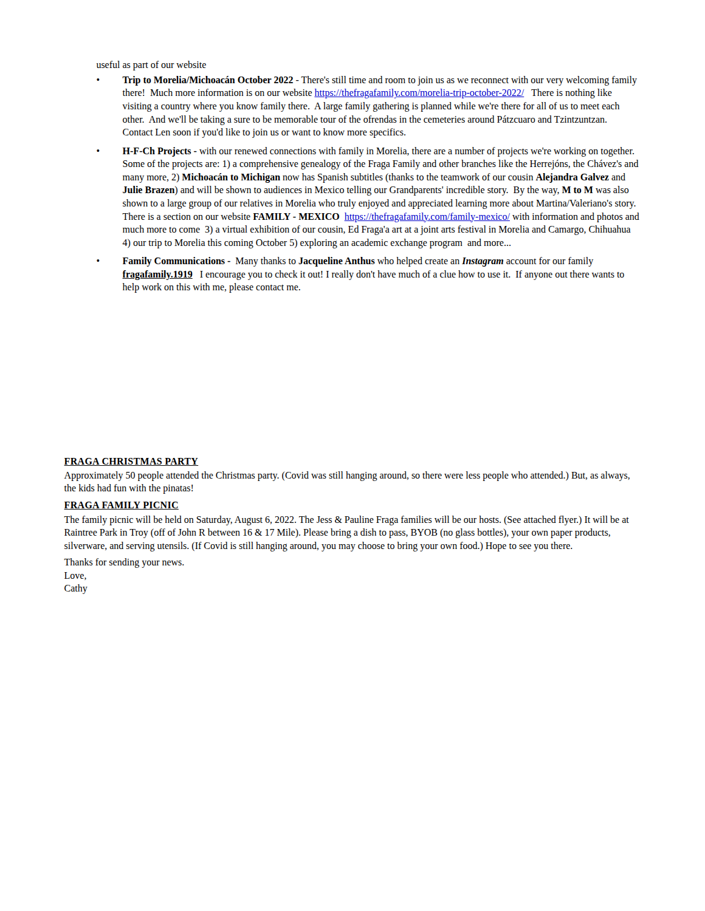useful as part of our website
Trip to Morelia/Michoacán October 2022 - There's still time and room to join us as we reconnect with our very welcoming family there! Much more information is on our website https://thefragafamily.com/morelia-trip-october-2022/ There is nothing like visiting a country where you know family there. A large family gathering is planned while we're there for all of us to meet each other. And we'll be taking a sure to be memorable tour of the ofrendas in the cemeteries around Pátzcuaro and Tzintzuntzan. Contact Len soon if you'd like to join us or want to know more specifics.
H-F-Ch Projects - with our renewed connections with family in Morelia, there are a number of projects we're working on together. Some of the projects are: 1) a comprehensive genealogy of the Fraga Family and other branches like the Herrejóns, the Chávez's and many more, 2) Michoacán to Michigan now has Spanish subtitles (thanks to the teamwork of our cousin Alejandra Galvez and Julie Brazen) and will be shown to audiences in Mexico telling our Grandparents' incredible story. By the way, M to M was also shown to a large group of our relatives in Morelia who truly enjoyed and appreciated learning more about Martina/Valeriano's story. There is a section on our website FAMILY - MEXICO https://thefragafamily.com/family-mexico/ with information and photos and much more to come 3) a virtual exhibition of our cousin, Ed Fraga'a art at a joint arts festival in Morelia and Camargo, Chihuahua 4) our trip to Morelia this coming October 5) exploring an academic exchange program and more...
Family Communications - Many thanks to Jacqueline Anthus who helped create an Instagram account for our family fragafamily.1919 I encourage you to check it out! I really don't have much of a clue how to use it. If anyone out there wants to help work on this with me, please contact me.
FRAGA CHRISTMAS PARTY
Approximately 50 people attended the Christmas party. (Covid was still hanging around, so there were less people who attended.) But, as always, the kids had fun with the pinatas!
FRAGA FAMILY PICNIC
The family picnic will be held on Saturday, August 6, 2022. The Jess & Pauline Fraga families will be our hosts. (See attached flyer.) It will be at Raintree Park in Troy (off of John R between 16 & 17 Mile). Please bring a dish to pass, BYOB (no glass bottles), your own paper products, silverware, and serving utensils. (If Covid is still hanging around, you may choose to bring your own food.) Hope to see you there.
Thanks for sending your news.
Love,
Cathy